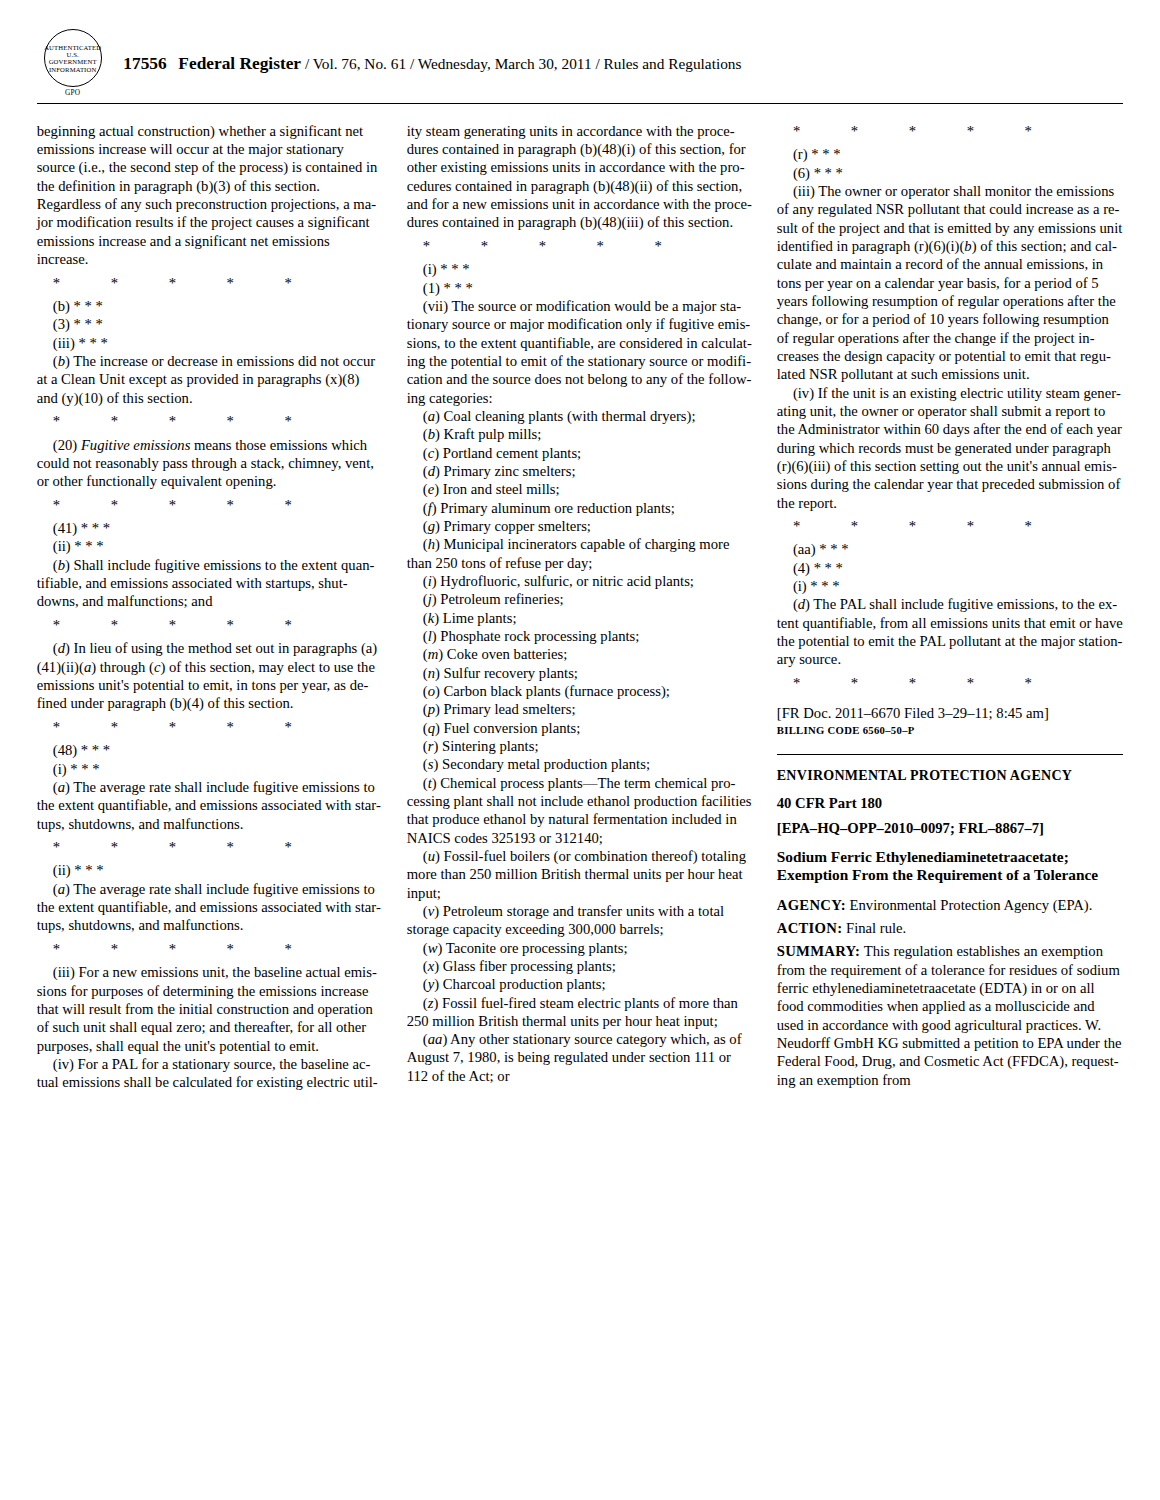Authenticated
U.S. Government
Information
GPO
17556 Federal Register / Vol. 76, No. 61 / Wednesday, March 30, 2011 / Rules and Regulations
beginning actual construction) whether a significant net emissions increase will occur at the major stationary source (i.e., the second step of the process) is contained in the definition in paragraph (b)(3) of this section. Regardless of any such preconstruction projections, a major modification results if the project causes a significant emissions increase and a significant net emissions increase.
* * * * *
(b) * * *
(3) * * *
(iii) * * *
(b) The increase or decrease in emissions did not occur at a Clean Unit except as provided in paragraphs (x)(8) and (y)(10) of this section.
* * * * *
(20) Fugitive emissions means those emissions which could not reasonably pass through a stack, chimney, vent, or other functionally equivalent opening.
* * * * *
(41) * * *
(ii) * * *
(b) Shall include fugitive emissions to the extent quantifiable, and emissions associated with startups, shutdowns, and malfunctions; and
* * * * *
(d) In lieu of using the method set out in paragraphs (a)(41)(ii)(a) through (c) of this section, may elect to use the emissions unit's potential to emit, in tons per year, as defined under paragraph (b)(4) of this section.
* * * * *
(48) * * *
(i) * * *
(a) The average rate shall include fugitive emissions to the extent quantifiable, and emissions associated with startups, shutdowns, and malfunctions.
* * * * *
(ii) * * *
(a) The average rate shall include fugitive emissions to the extent quantifiable, and emissions associated with startups, shutdowns, and malfunctions.
* * * * *
(iii) For a new emissions unit, the baseline actual emissions for purposes of determining the emissions increase that will result from the initial construction and operation of such unit shall equal zero; and thereafter, for all other purposes, shall equal the unit's potential to emit.
(iv) For a PAL for a stationary source, the baseline actual emissions shall be calculated for existing electric utility steam generating units in accordance with the procedures contained in paragraph (b)(48)(i) of this section, for other existing emissions units in accordance with the procedures contained in paragraph (b)(48)(ii) of this section, and for a new emissions unit in accordance with the procedures contained in paragraph (b)(48)(iii) of this section.
* * * * *
(i) * * *
(1) * * *
(vii) The source or modification would be a major stationary source or major modification only if fugitive emissions, to the extent quantifiable, are considered in calculating the potential to emit of the stationary source or modification and the source does not belong to any of the following categories:
(a) Coal cleaning plants (with thermal dryers);
(b) Kraft pulp mills;
(c) Portland cement plants;
(d) Primary zinc smelters;
(e) Iron and steel mills;
(f) Primary aluminum ore reduction plants;
(g) Primary copper smelters;
(h) Municipal incinerators capable of charging more than 250 tons of refuse per day;
(i) Hydrofluoric, sulfuric, or nitric acid plants;
(j) Petroleum refineries;
(k) Lime plants;
(l) Phosphate rock processing plants;
(m) Coke oven batteries;
(n) Sulfur recovery plants;
(o) Carbon black plants (furnace process);
(p) Primary lead smelters;
(q) Fuel conversion plants;
(r) Sintering plants;
(s) Secondary metal production plants;
(t) Chemical process plants—The term chemical processing plant shall not include ethanol production facilities that produce ethanol by natural fermentation included in NAICS codes 325193 or 312140;
(u) Fossil-fuel boilers (or combination thereof) totaling more than 250 million British thermal units per hour heat input;
(v) Petroleum storage and transfer units with a total storage capacity exceeding 300,000 barrels;
(w) Taconite ore processing plants;
(x) Glass fiber processing plants;
(y) Charcoal production plants;
(z) Fossil fuel-fired steam electric plants of more than 250 million British thermal units per hour heat input;
(aa) Any other stationary source category which, as of August 7, 1980, is being regulated under section 111 or 112 of the Act; or
* * * * *
(r) * * *
(6) * * *
(iii) The owner or operator shall monitor the emissions of any regulated NSR pollutant that could increase as a result of the project and that is emitted by any emissions unit identified in paragraph (r)(6)(i)(b) of this section; and calculate and maintain a record of the annual emissions, in tons per year on a calendar year basis, for a period of 5 years following resumption of regular operations after the change, or for a period of 10 years following resumption of regular operations after the change if the project increases the design capacity or potential to emit that regulated NSR pollutant at such emissions unit.
(iv) If the unit is an existing electric utility steam generating unit, the owner or operator shall submit a report to the Administrator within 60 days after the end of each year during which records must be generated under paragraph (r)(6)(iii) of this section setting out the unit's annual emissions during the calendar year that preceded submission of the report.
* * * * *
(aa) * * *
(4) * * *
(i) * * *
(d) The PAL shall include fugitive emissions, to the extent quantifiable, from all emissions units that emit or have the potential to emit the PAL pollutant at the major stationary source.
* * * * *
[FR Doc. 2011–6670 Filed 3–29–11; 8:45 am]
BILLING CODE 6560–50–P
ENVIRONMENTAL PROTECTION AGENCY
40 CFR Part 180
[EPA–HQ–OPP–2010–0097; FRL–8867–7]
Sodium Ferric Ethylenediaminetetraacetate; Exemption From the Requirement of a Tolerance
AGENCY: Environmental Protection Agency (EPA).
ACTION: Final rule.
SUMMARY: This regulation establishes an exemption from the requirement of a tolerance for residues of sodium ferric ethylenediaminetetraacetate (EDTA) in or on all food commodities when applied as a molluscicide and used in accordance with good agricultural practices. W. Neudorff GmbH KG submitted a petition to EPA under the Federal Food, Drug, and Cosmetic Act (FFDCA), requesting an exemption from